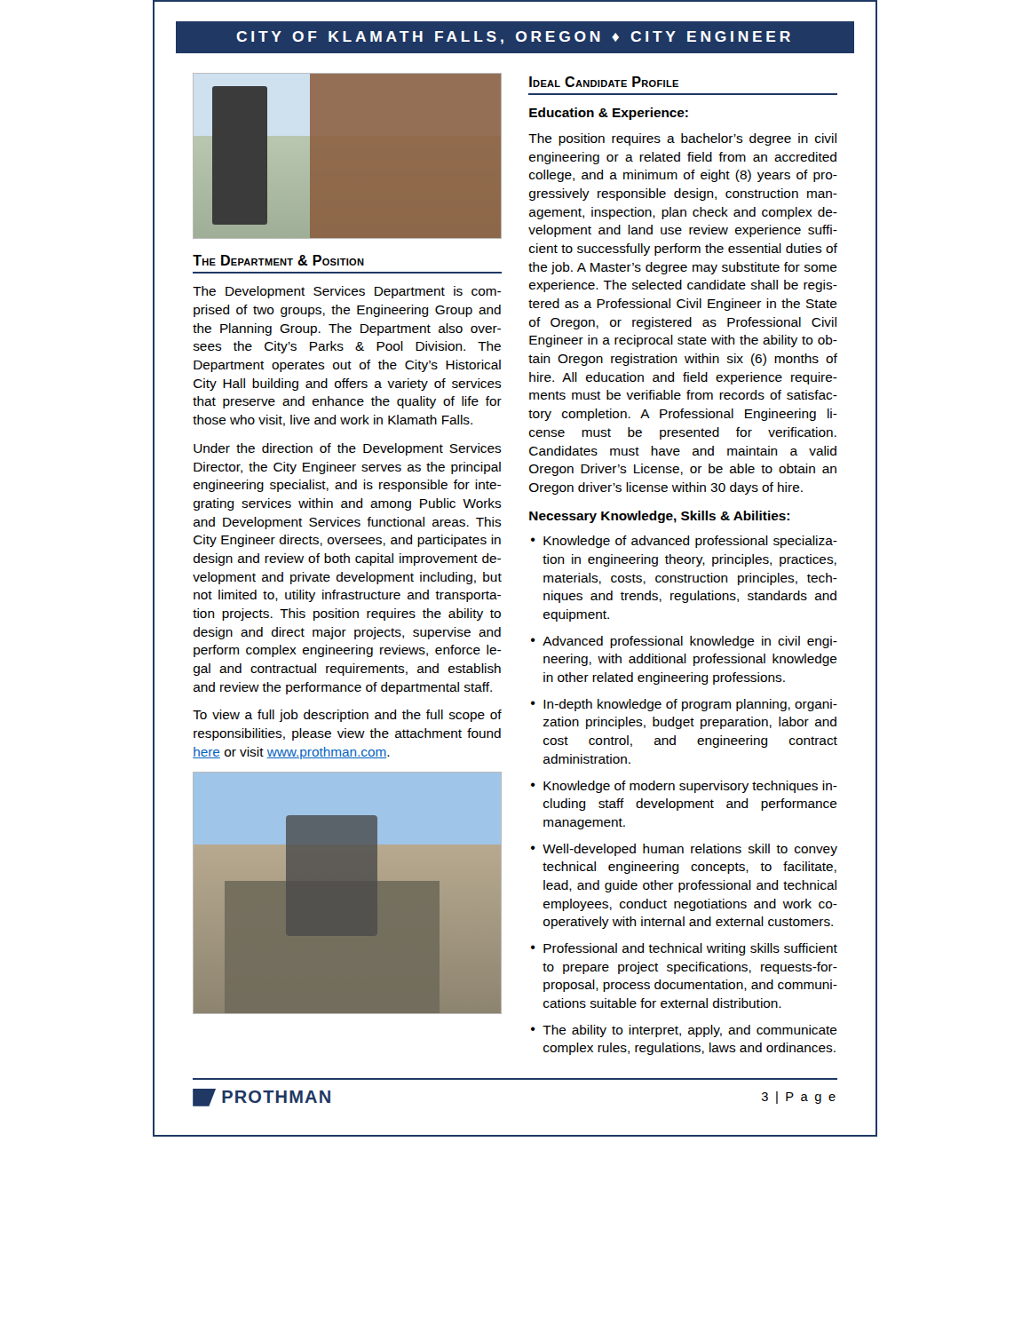CITY OF KLAMATH FALLS, OREGON ♦ CITY ENGINEER
The Department & Position
The Development Services Department is comprised of two groups, the Engineering Group and the Planning Group. The Department also oversees the City’s Parks & Pool Division. The Department operates out of the City’s Historical City Hall building and offers a variety of services that preserve and enhance the quality of life for those who visit, live and work in Klamath Falls.
Under the direction of the Development Services Director, the City Engineer serves as the principal engineering specialist, and is responsible for integrating services within and among Public Works and Development Services functional areas. This City Engineer directs, oversees, and participates in design and review of both capital improvement development and private development including, but not limited to, utility infrastructure and transportation projects. This position requires the ability to design and direct major projects, supervise and perform complex engineering reviews, enforce legal and contractual requirements, and establish and review the performance of departmental staff.
To view a full job description and the full scope of responsibilities, please view the attachment found here or visit www.prothman.com.
Ideal Candidate Profile
Education & Experience:
The position requires a bachelor’s degree in civil engineering or a related field from an accredited college, and a minimum of eight (8) years of progressively responsible design, construction management, inspection, plan check and complex development and land use review experience sufficient to successfully perform the essential duties of the job. A Master’s degree may substitute for some experience. The selected candidate shall be registered as a Professional Civil Engineer in the State of Oregon, or registered as Professional Civil Engineer in a reciprocal state with the ability to obtain Oregon registration within six (6) months of hire. All education and field experience requirements must be verifiable from records of satisfactory completion. A Professional Engineering license must be presented for verification. Candidates must have and maintain a valid Oregon Driver’s License, or be able to obtain an Oregon driver’s license within 30 days of hire.
Necessary Knowledge, Skills & Abilities:
Knowledge of advanced professional specialization in engineering theory, principles, practices, materials, costs, construction principles, techniques and trends, regulations, standards and equipment.
Advanced professional knowledge in civil engineering, with additional professional knowledge in other related engineering professions.
In-depth knowledge of program planning, organization principles, budget preparation, labor and cost control, and engineering contract administration.
Knowledge of modern supervisory techniques including staff development and performance management.
Well-developed human relations skill to convey technical engineering concepts, to facilitate, lead, and guide other professional and technical employees, conduct negotiations and work cooperatively with internal and external customers.
Professional and technical writing skills sufficient to prepare project specifications, requests-for-proposal, process documentation, and communications suitable for external distribution.
The ability to interpret, apply, and communicate complex rules, regulations, laws and ordinances.
PROTHMAN
3 | P a g e